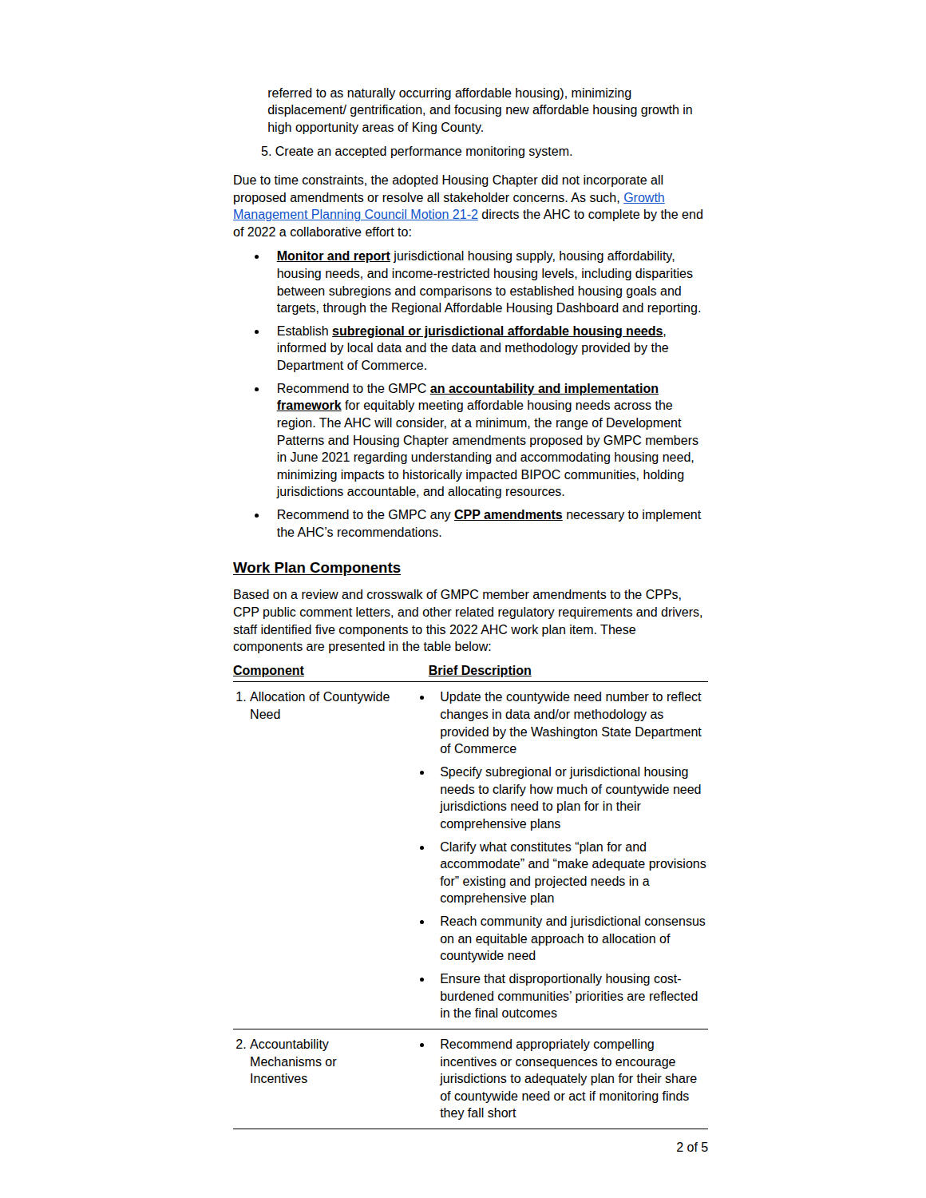referred to as naturally occurring affordable housing), minimizing displacement/ gentrification, and focusing new affordable housing growth in high opportunity areas of King County.
Create an accepted performance monitoring system.
Due to time constraints, the adopted Housing Chapter did not incorporate all proposed amendments or resolve all stakeholder concerns. As such, Growth Management Planning Council Motion 21-2 directs the AHC to complete by the end of 2022 a collaborative effort to:
Monitor and report jurisdictional housing supply, housing affordability, housing needs, and income-restricted housing levels, including disparities between subregions and comparisons to established housing goals and targets, through the Regional Affordable Housing Dashboard and reporting.
Establish subregional or jurisdictional affordable housing needs, informed by local data and the data and methodology provided by the Department of Commerce.
Recommend to the GMPC an accountability and implementation framework for equitably meeting affordable housing needs across the region. The AHC will consider, at a minimum, the range of Development Patterns and Housing Chapter amendments proposed by GMPC members in June 2021 regarding understanding and accommodating housing need, minimizing impacts to historically impacted BIPOC communities, holding jurisdictions accountable, and allocating resources.
Recommend to the GMPC any CPP amendments necessary to implement the AHC’s recommendations.
Work Plan Components
Based on a review and crosswalk of GMPC member amendments to the CPPs, CPP public comment letters, and other related regulatory requirements and drivers, staff identified five components to this 2022 AHC work plan item. These components are presented in the table below:
| Component | Brief Description |
| --- | --- |
| Allocation of Countywide Need | Update the countywide need number to reflect changes in data and/or methodology as provided by the Washington State Department of Commerce Specify subregional or jurisdictional housing needs to clarify how much of countywide need jurisdictions need to plan for in their comprehensive plans Clarify what constitutes “plan for and accommodate” and “make adequate provisions for” existing and projected needs in a comprehensive plan Reach community and jurisdictional consensus on an equitable approach to allocation of countywide need Ensure that disproportionally housing cost-burdened communities’ priorities are reflected in the final outcomes |
| Accountability Mechanisms or Incentives | Recommend appropriately compelling incentives or consequences to encourage jurisdictions to adequately plan for their share of countywide need or act if monitoring finds they fall short |
2 of 5